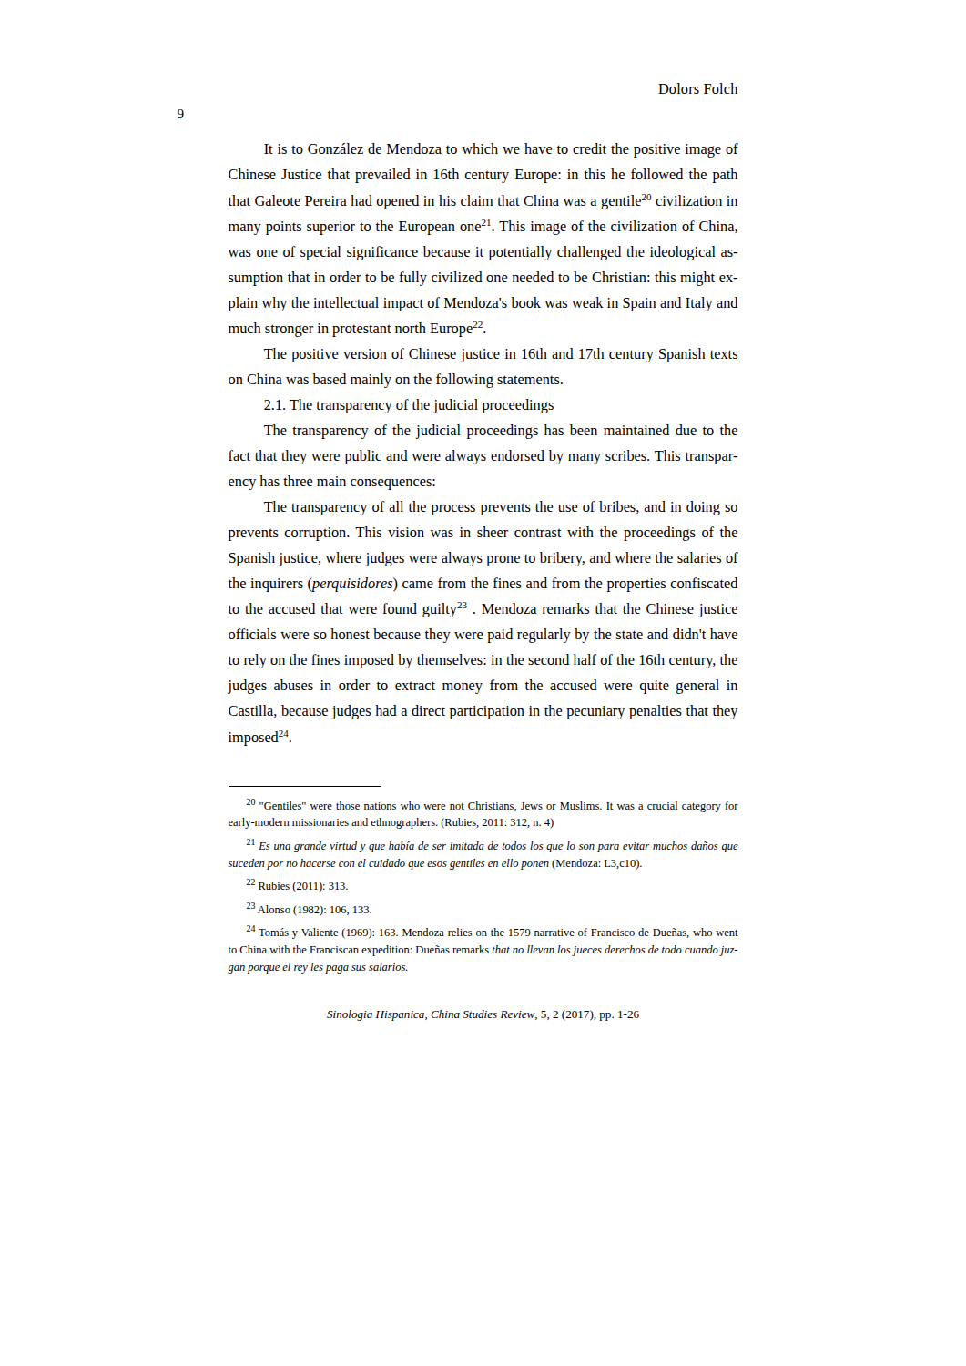Dolors Folch
9
It is to González de Mendoza to which we have to credit the positive image of Chinese Justice that prevailed in 16th century Europe: in this he followed the path that Galeote Pereira had opened in his claim that China was a gentile20 civilization in many points superior to the European one21. This image of the civilization of China, was one of special significance because it potentially challenged the ideological assumption that in order to be fully civilized one needed to be Christian: this might explain why the intellectual impact of Mendoza's book was weak in Spain and Italy and much stronger in protestant north Europe22.
The positive version of Chinese justice in 16th and 17th century Spanish texts on China was based mainly on the following statements.
2.1. The transparency of the judicial proceedings
The transparency of the judicial proceedings has been maintained due to the fact that they were public and were always endorsed by many scribes. This transparency has three main consequences:
The transparency of all the process prevents the use of bribes, and in doing so prevents corruption. This vision was in sheer contrast with the proceedings of the Spanish justice, where judges were always prone to bribery, and where the salaries of the inquirers (perquisidores) came from the fines and from the properties confiscated to the accused that were found guilty23 . Mendoza remarks that the Chinese justice officials were so honest because they were paid regularly by the state and didn't have to rely on the fines imposed by themselves: in the second half of the 16th century, the judges abuses in order to extract money from the accused were quite general in Castilla, because judges had a direct participation in the pecuniary penalties that they imposed24.
20 "Gentiles" were those nations who were not Christians, Jews or Muslims. It was a crucial category for early-modern missionaries and ethnographers. (Rubies, 2011: 312, n. 4)
21 Es una grande virtud y que había de ser imitada de todos los que lo son para evitar muchos daños que suceden por no hacerse con el cuidado que esos gentiles en ello ponen (Mendoza: L3,c10).
22 Rubies (2011): 313.
23 Alonso (1982): 106, 133.
24 Tomás y Valiente (1969): 163. Mendoza relies on the 1579 narrative of Francisco de Dueñas, who went to China with the Franciscan expedition: Dueñas remarks that no llevan los jueces derechos de todo cuando juzgan porque el rey les paga sus salarios.
Sinologia Hispanica, China Studies Review, 5, 2 (2017), pp. 1-26